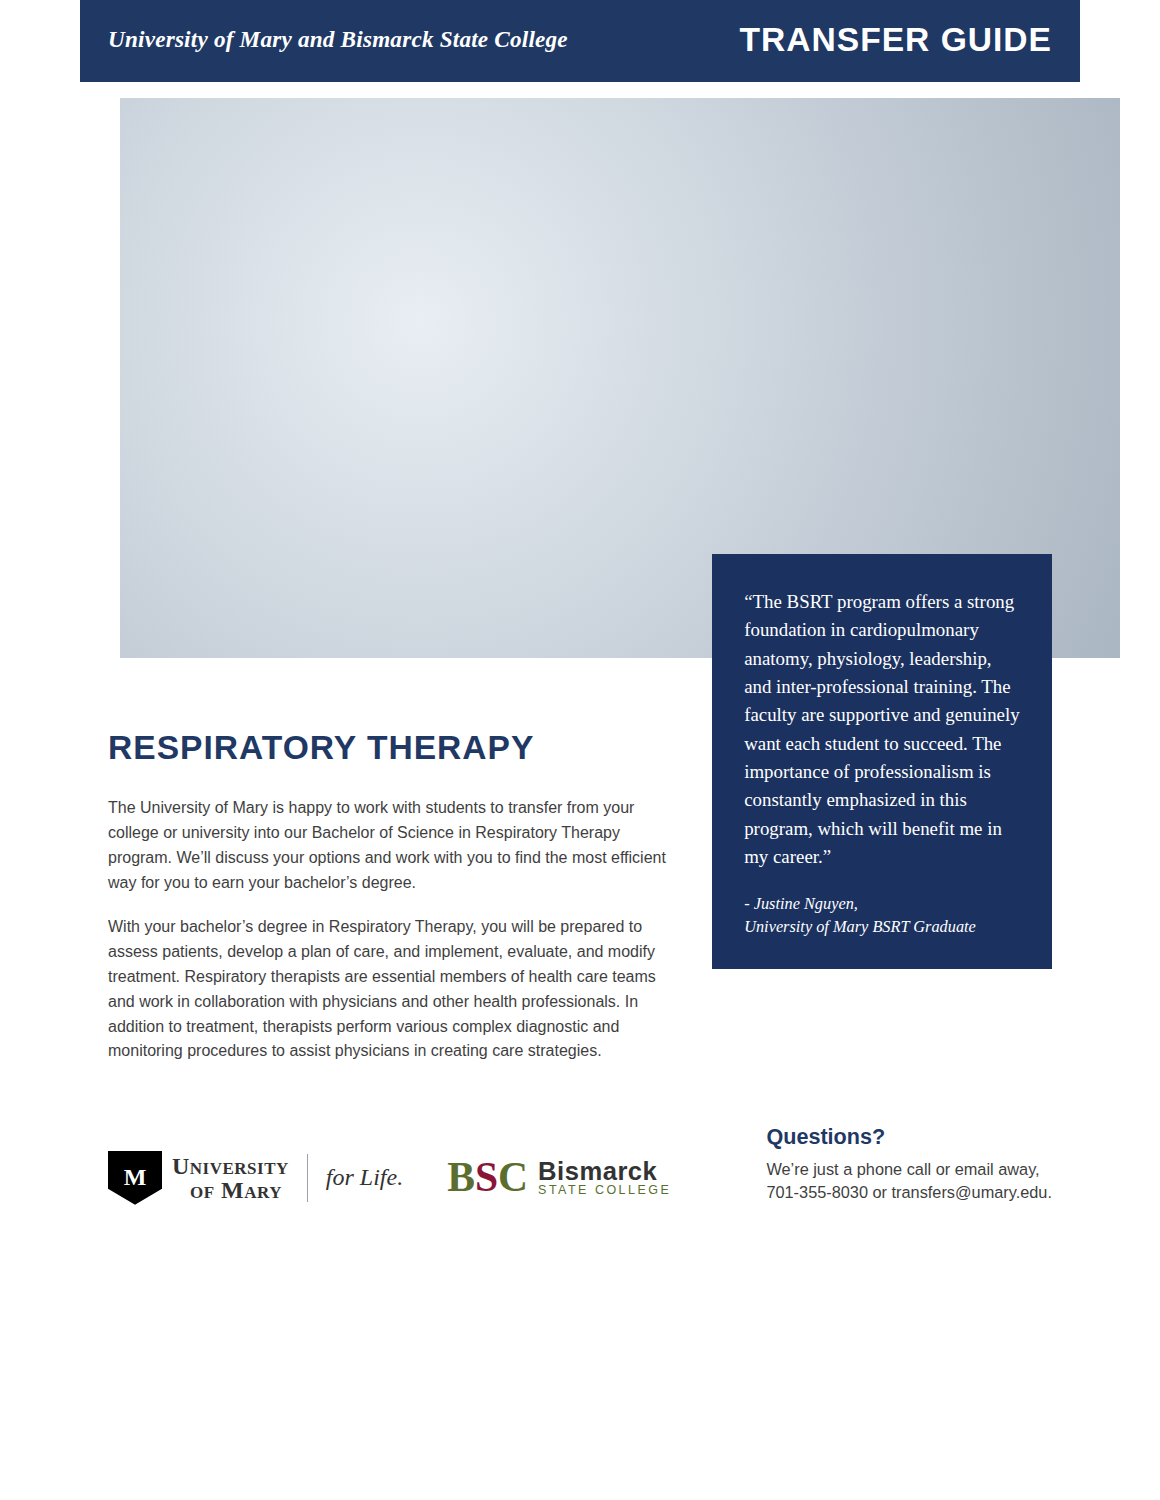University of Mary and Bismarck State College
Transfer Guide
Respiratory Therapy
The University of Mary is happy to work with students to transfer from your college or university into our Bachelor of Science in Respiratory Therapy program. We’ll discuss your options and work with you to find the most efficient way for you to earn your bachelor’s degree.
With your bachelor’s degree in Respiratory Therapy, you will be prepared to assess patients, develop a plan of care, and implement, evaluate, and modify treatment. Respiratory therapists are essential members of health care teams and work in collaboration with physicians and other health professionals. In addition to treatment, therapists perform various complex diagnostic and monitoring procedures to assist physicians in creating care strategies.
“The BSRT program offers a strong foundation in cardiopulmonary anatomy, physiology, leadership, and inter-professional training. The faculty are supportive and genuinely want each student to succeed. The importance of professionalism is constantly emphasized in this program, which will benefit me in my career.”
- Justine Nguyen,
University of Mary BSRT Graduate
M
University of Mary
for Life.
BSC
Bismarck State College
Questions?
We’re just a phone call or email away,
701-355-8030 or transfers@umary.edu.